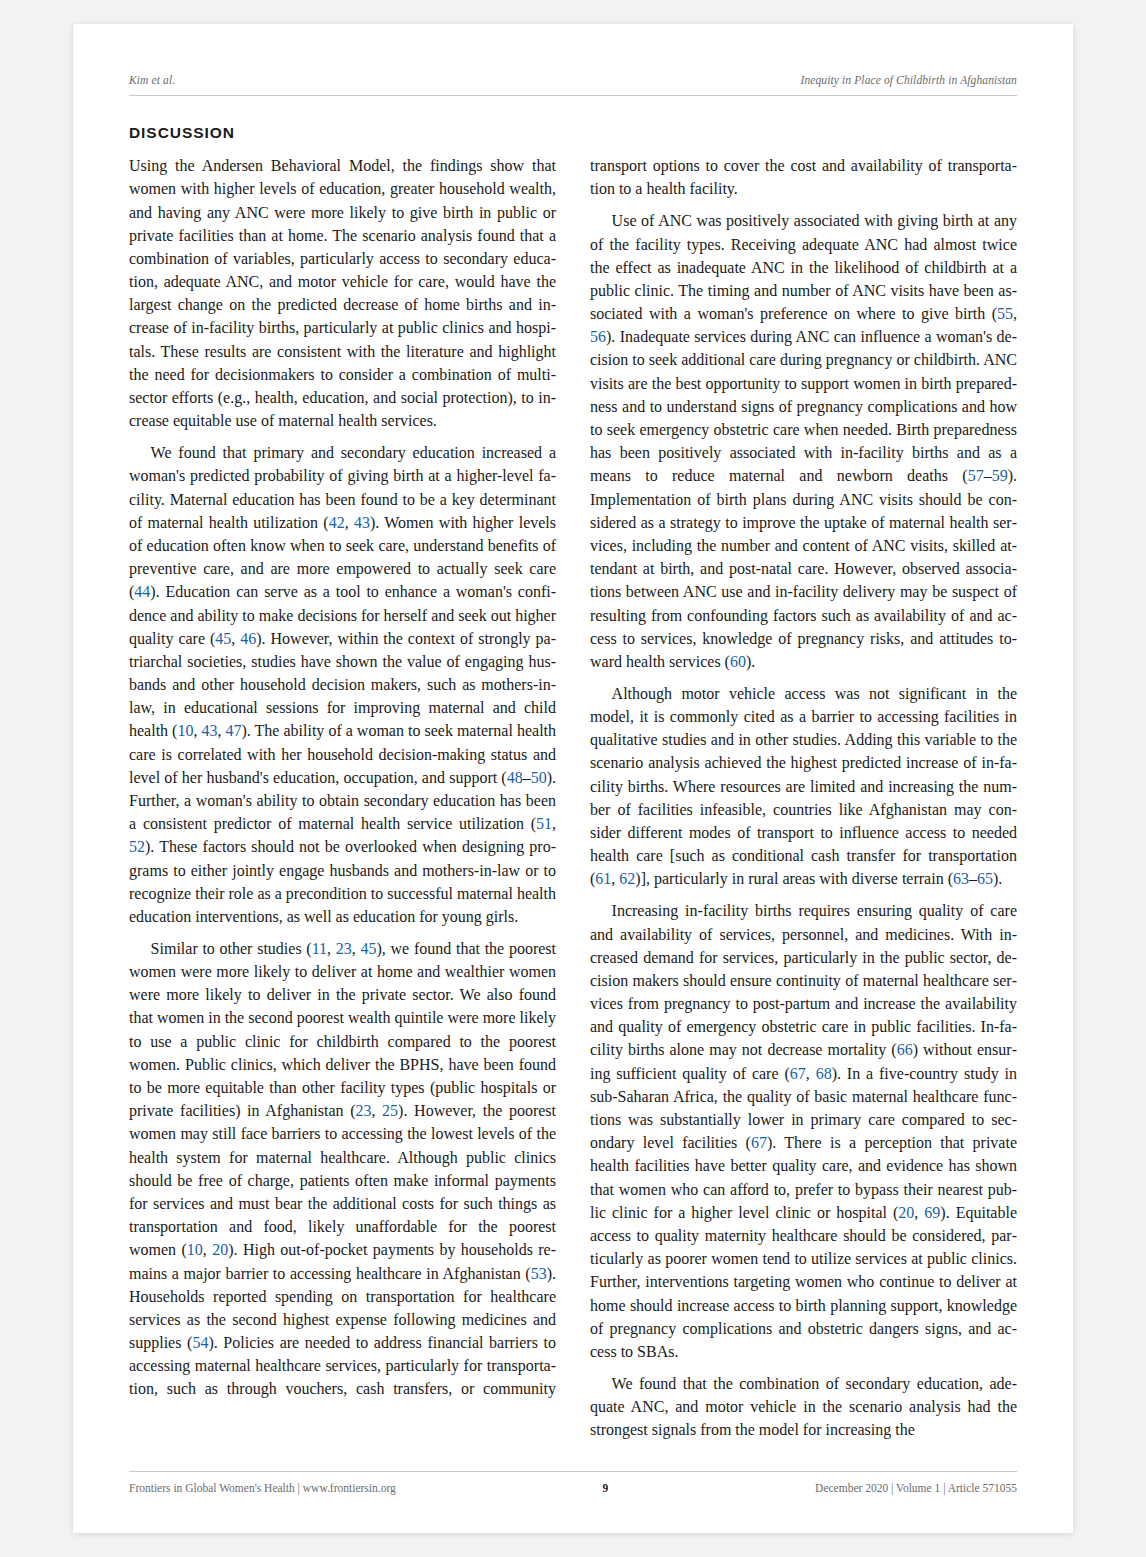Kim et al.
Inequity in Place of Childbirth in Afghanistan
Discussion
Using the Andersen Behavioral Model, the findings show that women with higher levels of education, greater household wealth, and having any ANC were more likely to give birth in public or private facilities than at home. The scenario analysis found that a combination of variables, particularly access to secondary education, adequate ANC, and motor vehicle for care, would have the largest change on the predicted decrease of home births and increase of in-facility births, particularly at public clinics and hospitals. These results are consistent with the literature and highlight the need for decisionmakers to consider a combination of multisector efforts (e.g., health, education, and social protection), to increase equitable use of maternal health services.
We found that primary and secondary education increased a woman's predicted probability of giving birth at a higher-level facility. Maternal education has been found to be a key determinant of maternal health utilization (42, 43). Women with higher levels of education often know when to seek care, understand benefits of preventive care, and are more empowered to actually seek care (44). Education can serve as a tool to enhance a woman's confidence and ability to make decisions for herself and seek out higher quality care (45, 46). However, within the context of strongly patriarchal societies, studies have shown the value of engaging husbands and other household decision makers, such as mothers-in-law, in educational sessions for improving maternal and child health (10, 43, 47). The ability of a woman to seek maternal health care is correlated with her household decision-making status and level of her husband's education, occupation, and support (48–50). Further, a woman's ability to obtain secondary education has been a consistent predictor of maternal health service utilization (51, 52). These factors should not be overlooked when designing programs to either jointly engage husbands and mothers-in-law or to recognize their role as a precondition to successful maternal health education interventions, as well as education for young girls.
Similar to other studies (11, 23, 45), we found that the poorest women were more likely to deliver at home and wealthier women were more likely to deliver in the private sector. We also found that women in the second poorest wealth quintile were more likely to use a public clinic for childbirth compared to the poorest women. Public clinics, which deliver the BPHS, have been found to be more equitable than other facility types (public hospitals or private facilities) in Afghanistan (23, 25). However, the poorest women may still face barriers to accessing the lowest levels of the health system for maternal healthcare. Although public clinics should be free of charge, patients often make informal payments for services and must bear the additional costs for such things as transportation and food, likely unaffordable for the poorest women (10, 20). High out-of-pocket payments by households remains a major barrier to accessing healthcare in Afghanistan (53). Households reported spending on transportation for healthcare services as the second highest expense following medicines and supplies (54). Policies are needed to address financial barriers to accessing maternal healthcare services, particularly for transportation, such as through vouchers, cash transfers, or community transport options to cover the cost and availability of transportation to a health facility.
Use of ANC was positively associated with giving birth at any of the facility types. Receiving adequate ANC had almost twice the effect as inadequate ANC in the likelihood of childbirth at a public clinic. The timing and number of ANC visits have been associated with a woman's preference on where to give birth (55, 56). Inadequate services during ANC can influence a woman's decision to seek additional care during pregnancy or childbirth. ANC visits are the best opportunity to support women in birth preparedness and to understand signs of pregnancy complications and how to seek emergency obstetric care when needed. Birth preparedness has been positively associated with in-facility births and as a means to reduce maternal and newborn deaths (57–59). Implementation of birth plans during ANC visits should be considered as a strategy to improve the uptake of maternal health services, including the number and content of ANC visits, skilled attendant at birth, and post-natal care. However, observed associations between ANC use and in-facility delivery may be suspect of resulting from confounding factors such as availability of and access to services, knowledge of pregnancy risks, and attitudes toward health services (60).
Although motor vehicle access was not significant in the model, it is commonly cited as a barrier to accessing facilities in qualitative studies and in other studies. Adding this variable to the scenario analysis achieved the highest predicted increase of in-facility births. Where resources are limited and increasing the number of facilities infeasible, countries like Afghanistan may consider different modes of transport to influence access to needed health care [such as conditional cash transfer for transportation (61, 62)], particularly in rural areas with diverse terrain (63–65).
Increasing in-facility births requires ensuring quality of care and availability of services, personnel, and medicines. With increased demand for services, particularly in the public sector, decision makers should ensure continuity of maternal healthcare services from pregnancy to post-partum and increase the availability and quality of emergency obstetric care in public facilities. In-facility births alone may not decrease mortality (66) without ensuring sufficient quality of care (67, 68). In a five-country study in sub-Saharan Africa, the quality of basic maternal healthcare functions was substantially lower in primary care compared to secondary level facilities (67). There is a perception that private health facilities have better quality care, and evidence has shown that women who can afford to, prefer to bypass their nearest public clinic for a higher level clinic or hospital (20, 69). Equitable access to quality maternity healthcare should be considered, particularly as poorer women tend to utilize services at public clinics. Further, interventions targeting women who continue to deliver at home should increase access to birth planning support, knowledge of pregnancy complications and obstetric dangers signs, and access to SBAs.
We found that the combination of secondary education, adequate ANC, and motor vehicle in the scenario analysis had the strongest signals from the model for increasing the
Frontiers in Global Women's Health | www.frontiersin.org
9
December 2020 | Volume 1 | Article 571055